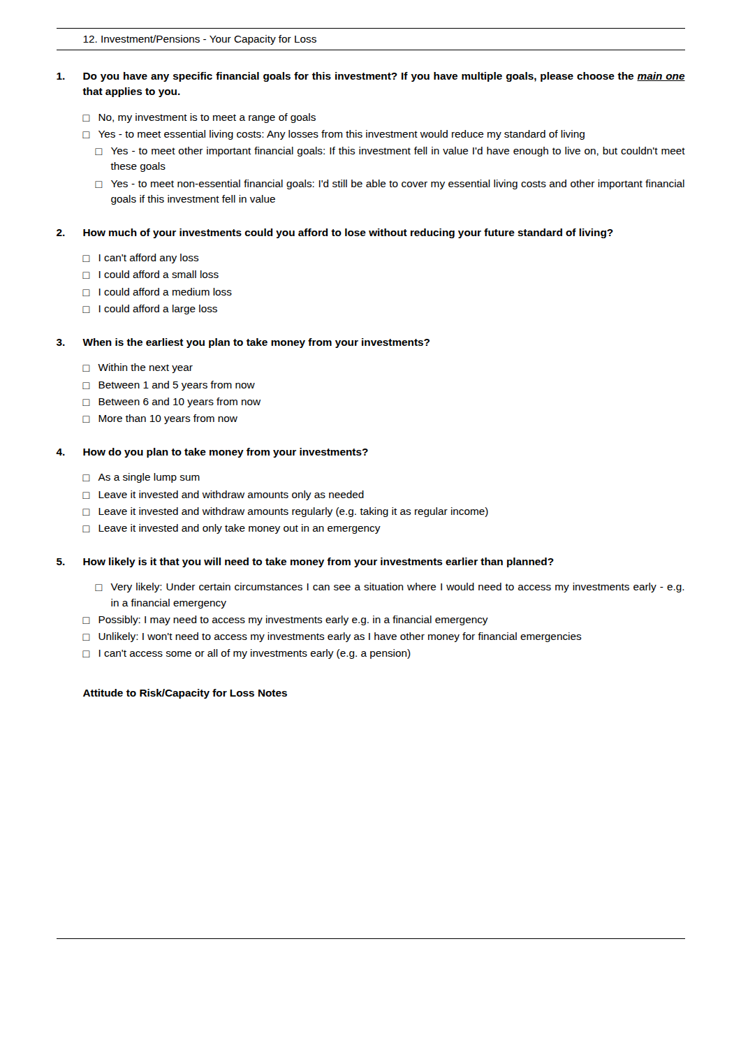12. Investment/Pensions - Your Capacity for Loss
Do you have any specific financial goals for this investment? If you have multiple goals, please choose the main one that applies to you.
No, my investment is to meet a range of goals
Yes - to meet essential living costs: Any losses from this investment would reduce my standard of living
Yes - to meet other important financial goals: If this investment fell in value I'd have enough to live on, but couldn't meet these goals
Yes - to meet non-essential financial goals: I'd still be able to cover my essential living costs and other important financial goals if this investment fell in value
How much of your investments could you afford to lose without reducing your future standard of living?
I can't afford any loss
I could afford a small loss
I could afford a medium loss
I could afford a large loss
When is the earliest you plan to take money from your investments?
Within the next year
Between 1 and 5 years from now
Between 6 and 10 years from now
More than 10 years from now
How do you plan to take money from your investments?
As a single lump sum
Leave it invested and withdraw amounts only as needed
Leave it invested and withdraw amounts regularly (e.g. taking it as regular income)
Leave it invested and only take money out in an emergency
How likely is it that you will need to take money from your investments earlier than planned?
Very likely: Under certain circumstances I can see a situation where I would need to access my investments early - e.g. in a financial emergency
Possibly: I may need to access my investments early e.g. in a financial emergency
Unlikely: I won't need to access my investments early as I have other money for financial emergencies
I can't access some or all of my investments early (e.g. a pension)
Attitude to Risk/Capacity for Loss Notes